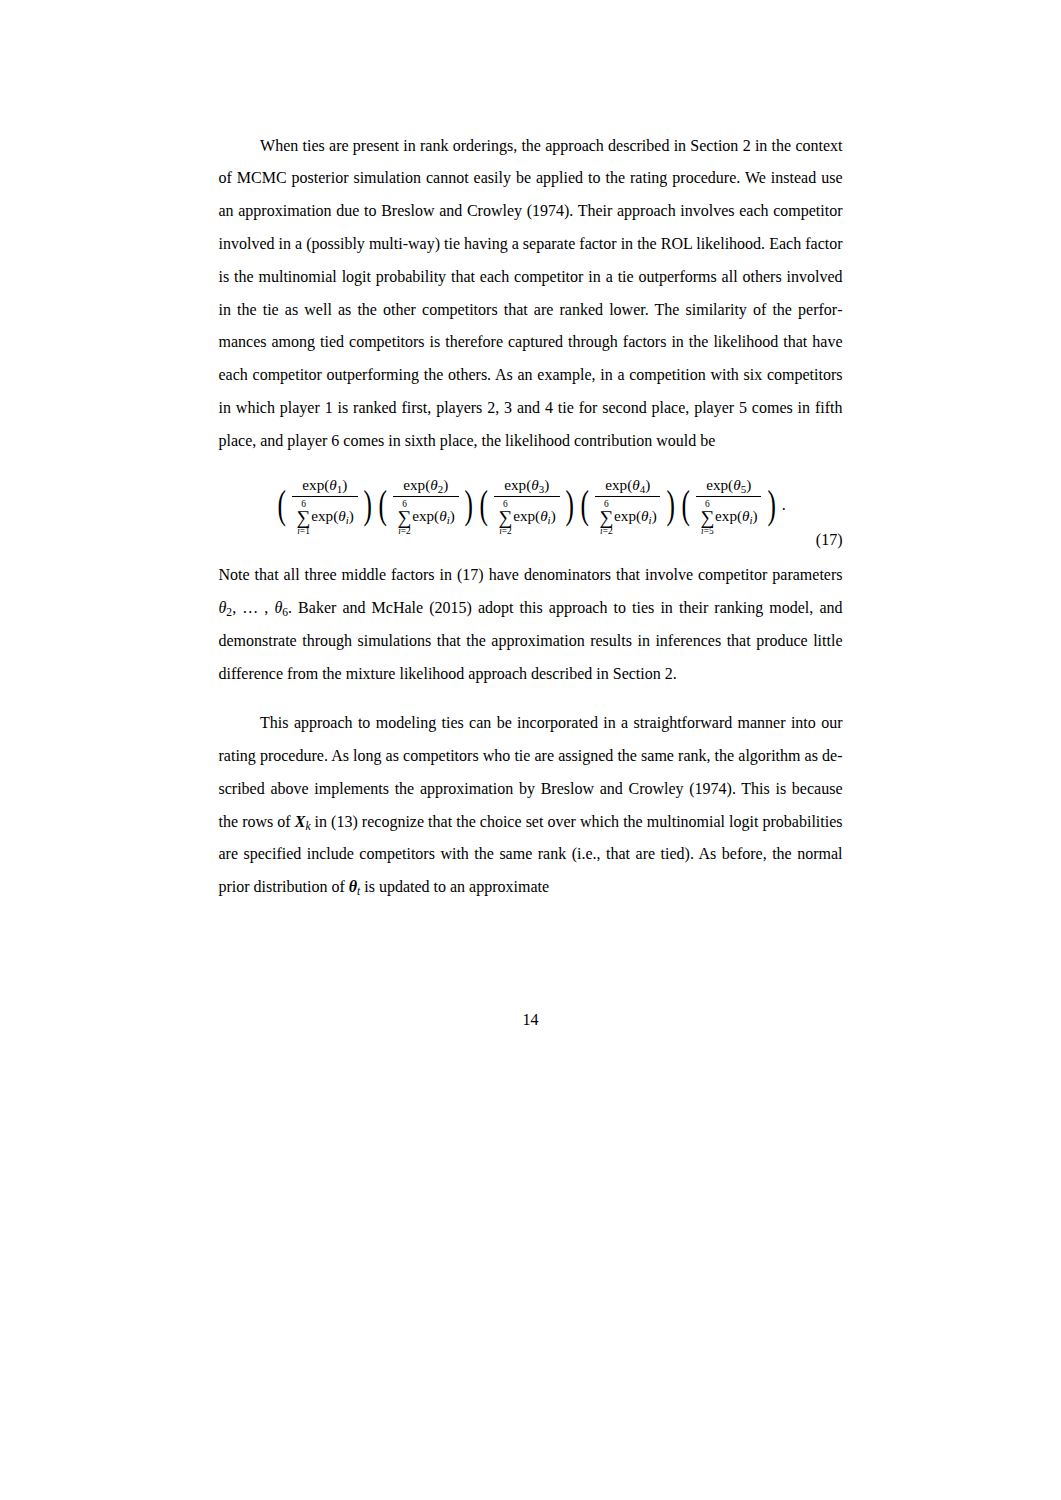When ties are present in rank orderings, the approach described in Section 2 in the context of MCMC posterior simulation cannot easily be applied to the rating procedure. We instead use an approximation due to Breslow and Crowley (1974). Their approach involves each competitor involved in a (possibly multi-way) tie having a separate factor in the ROL likelihood. Each factor is the multinomial logit probability that each competitor in a tie outperforms all others involved in the tie as well as the other competitors that are ranked lower. The similarity of the performances among tied competitors is therefore captured through factors in the likelihood that have each competitor outperforming the others. As an example, in a competition with six competitors in which player 1 is ranked first, players 2, 3 and 4 tie for second place, player 5 comes in fifth place, and player 6 comes in sixth place, the likelihood contribution would be
( exp(θ1) 6∑i=1exp(θi) ) ( exp(θ2) 6∑i=2exp(θi) ) ( exp(θ3) 6∑i=2exp(θi) ) ( exp(θ4) 6∑i=2exp(θi) ) ( exp(θ5) 6∑i=5exp(θi) ) .
(17)
Note that all three middle factors in (17) have denominators that involve competitor parameters θ2, … , θ6. Baker and McHale (2015) adopt this approach to ties in their ranking model, and demonstrate through simulations that the approximation results in inferences that produce little difference from the mixture likelihood approach described in Section 2.
This approach to modeling ties can be incorporated in a straightforward manner into our rating procedure. As long as competitors who tie are assigned the same rank, the algorithm as described above implements the approximation by Breslow and Crowley (1974). This is because the rows of Xk in (13) recognize that the choice set over which the multinomial logit probabilities are specified include competitors with the same rank (i.e., that are tied). As before, the normal prior distribution of θt is updated to an approximate
14